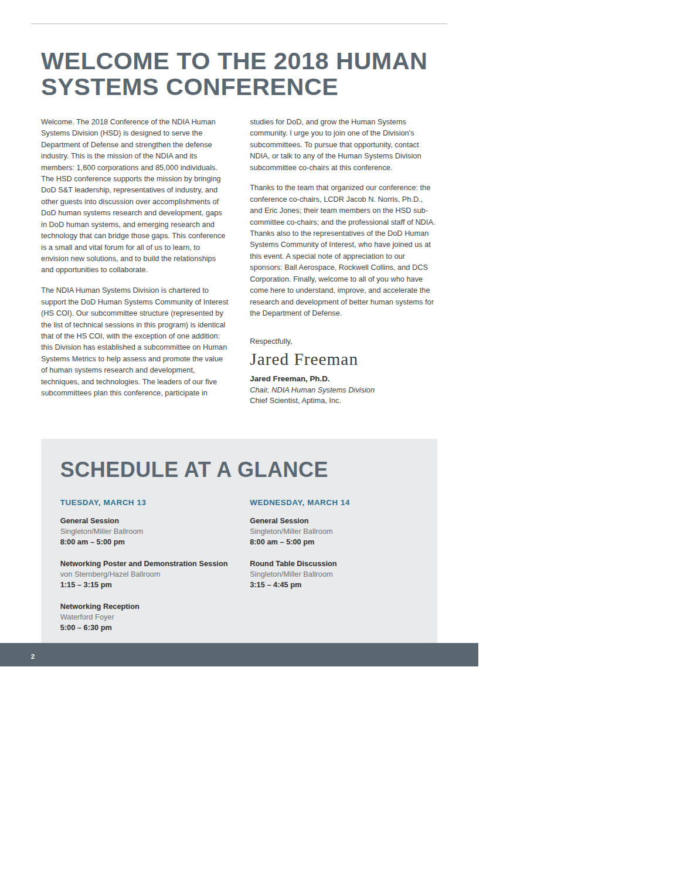Welcome to the 2018 Human
Systems Conference
Welcome. The 2018 Conference of the NDIA Human Systems Division (HSD) is designed to serve the Department of Defense and strengthen the defense industry. This is the mission of the NDIA and its members: 1,600 corporations and 85,000 individuals. The HSD conference supports the mission by bringing DoD S&T leadership, representatives of industry, and other guests into discussion over accomplishments of DoD human systems research and development, gaps in DoD human systems, and emerging research and technology that can bridge those gaps. This conference is a small and vital forum for all of us to learn, to envision new solutions, and to build the relationships and opportunities to collaborate.
The NDIA Human Systems Division is chartered to support the DoD Human Systems Community of Interest (HS COI). Our subcommittee structure (represented by the list of technical sessions in this program) is identical that of the HS COI, with the exception of one addition: this Division has established a subcommittee on Human Systems Metrics to help assess and promote the value of human systems research and development, techniques, and technologies. The leaders of our five subcommittees plan this conference, participate in
studies for DoD, and grow the Human Systems community. I urge you to join one of the Division's subcommittees. To pursue that opportunity, contact NDIA, or talk to any of the Human Systems Division subcommittee co-chairs at this conference.
Thanks to the team that organized our conference: the conference co-chairs, LCDR Jacob N. Norris, Ph.D., and Eric Jones; their team members on the HSD sub-committee co-chairs; and the professional staff of NDIA. Thanks also to the representatives of the DoD Human Systems Community of Interest, who have joined us at this event. A special note of appreciation to our sponsors: Ball Aerospace, Rockwell Collins, and DCS Corporation. Finally, welcome to all of you who have come here to understand, improve, and accelerate the research and development of better human systems for the Department of Defense.
Respectfully,
Jared Freeman
Jared Freeman, Ph.D.
Chair, NDIA Human Systems Division
Chief Scientist, Aptima, Inc.
Schedule at a Glance
Tuesday, March 13
General Session
Singleton/Miller Ballroom
8:00 am – 5:00 pm
Networking Poster and Demonstration Session
von Sternberg/Hazel Ballroom
1:15 – 3:15 pm
Networking Reception
Waterford Foyer
5:00 – 6:30 pm
Wednesday, March 14
General Session
Singleton/Miller Ballroom
8:00 am – 5:00 pm
Round Table Discussion
Singleton/Miller Ballroom
3:15 – 4:45 pm
2